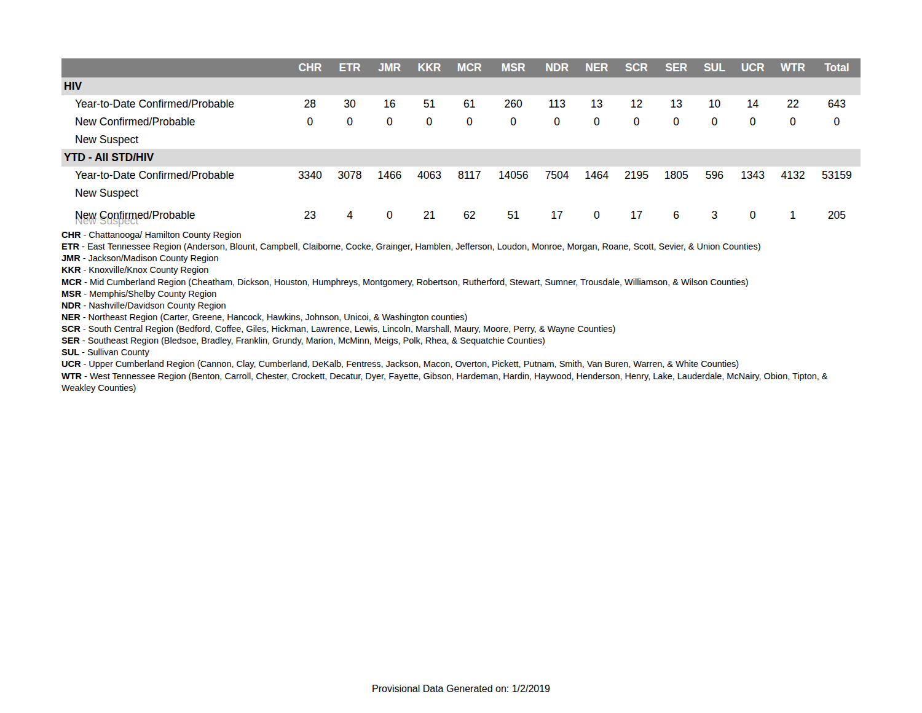| | CHR | ETR | JMR | KKR | MCR | MSR | NDR | NER | SCR | SER | SUL | UCR | WTR | Total |
| --- | --- | --- | --- | --- | --- | --- | --- | --- | --- | --- | --- | --- | --- | --- |
| HIV |
| Year-to-Date Confirmed/Probable | 28 | 30 | 16 | 51 | 61 | 260 | 113 | 13 | 12 | 13 | 10 | 14 | 22 | 643 |
| New Confirmed/Probable | 0 | 0 | 0 | 0 | 0 | 0 | 0 | 0 | 0 | 0 | 0 | 0 | 0 | 0 |
| New Suspect | | | | | | | | | | | | | | |
| YTD - All STD/HIV |
| Year-to-Date Confirmed/Probable | 3340 | 3078 | 1466 | 4063 | 8117 | 14056 | 7504 | 1464 | 2195 | 1805 | 596 | 1343 | 4132 | 53159 |
| New Suspect | | | | | | | | | | | | | | |
| New Confirmed/Probable New Suspect | 23 | 4 | 0 | 21 | 62 | 51 | 17 | 0 | 17 | 6 | 3 | 0 | 1 | 205 |
CHR - Chattanooga/ Hamilton County Region
ETR - East Tennessee Region (Anderson, Blount, Campbell, Claiborne, Cocke, Grainger, Hamblen, Jefferson, Loudon, Monroe, Morgan, Roane, Scott, Sevier, & Union Counties)
JMR - Jackson/Madison County Region
KKR - Knoxville/Knox County Region
MCR - Mid Cumberland Region (Cheatham, Dickson, Houston, Humphreys, Montgomery, Robertson, Rutherford, Stewart, Sumner, Trousdale, Williamson, & Wilson Counties)
MSR - Memphis/Shelby County Region
NDR - Nashville/Davidson County Region
NER - Northeast Region (Carter, Greene, Hancock, Hawkins, Johnson, Unicoi, & Washington counties)
SCR - South Central Region (Bedford, Coffee, Giles, Hickman, Lawrence, Lewis, Lincoln, Marshall, Maury, Moore, Perry, & Wayne Counties)
SER - Southeast Region (Bledsoe, Bradley, Franklin, Grundy, Marion, McMinn, Meigs, Polk, Rhea, & Sequatchie Counties)
SUL - Sullivan County
UCR - Upper Cumberland Region (Cannon, Clay, Cumberland, DeKalb, Fentress, Jackson, Macon, Overton, Pickett, Putnam, Smith, Van Buren, Warren, & White Counties)
WTR - West Tennessee Region (Benton, Carroll, Chester, Crockett, Decatur, Dyer, Fayette, Gibson, Hardeman, Hardin, Haywood, Henderson, Henry, Lake, Lauderdale, McNairy, Obion, Tipton, & Weakley Counties)
Provisional Data Generated on: 1/2/2019